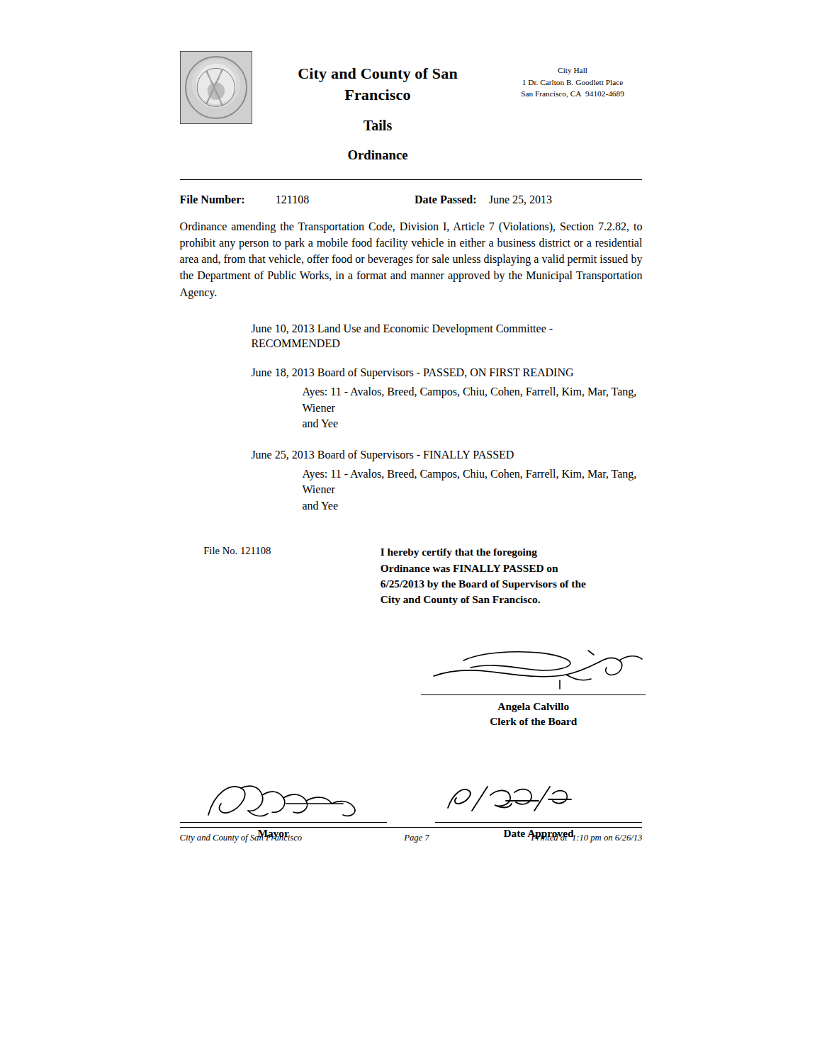City and County of San Francisco
Tails
Ordinance
City Hall
1 Dr. Carlton B. Goodlett Place
San Francisco, CA 94102-4689
File Number: 121108 Date Passed: June 25, 2013
Ordinance amending the Transportation Code, Division I, Article 7 (Violations), Section 7.2.82, to prohibit any person to park a mobile food facility vehicle in either a business district or a residential area and, from that vehicle, offer food or beverages for sale unless displaying a valid permit issued by the Department of Public Works, in a format and manner approved by the Municipal Transportation Agency.
June 10, 2013 Land Use and Economic Development Committee - RECOMMENDED
June 18, 2013 Board of Supervisors - PASSED, ON FIRST READING
Ayes: 11 - Avalos, Breed, Campos, Chiu, Cohen, Farrell, Kim, Mar, Tang, Wiener
and Yee
June 25, 2013 Board of Supervisors - FINALLY PASSED
Ayes: 11 - Avalos, Breed, Campos, Chiu, Cohen, Farrell, Kim, Mar, Tang, Wiener
and Yee
File No. 121108
I hereby certify that the foregoing
Ordinance was FINALLY PASSED on
6/25/2013 by the Board of Supervisors of the
City and County of San Francisco.
Angela Calvillo
Clerk of the Board
Mayor
Date Approved
City and County of San Francisco
Page 7
Printed at 1:10 pm on 6/26/13